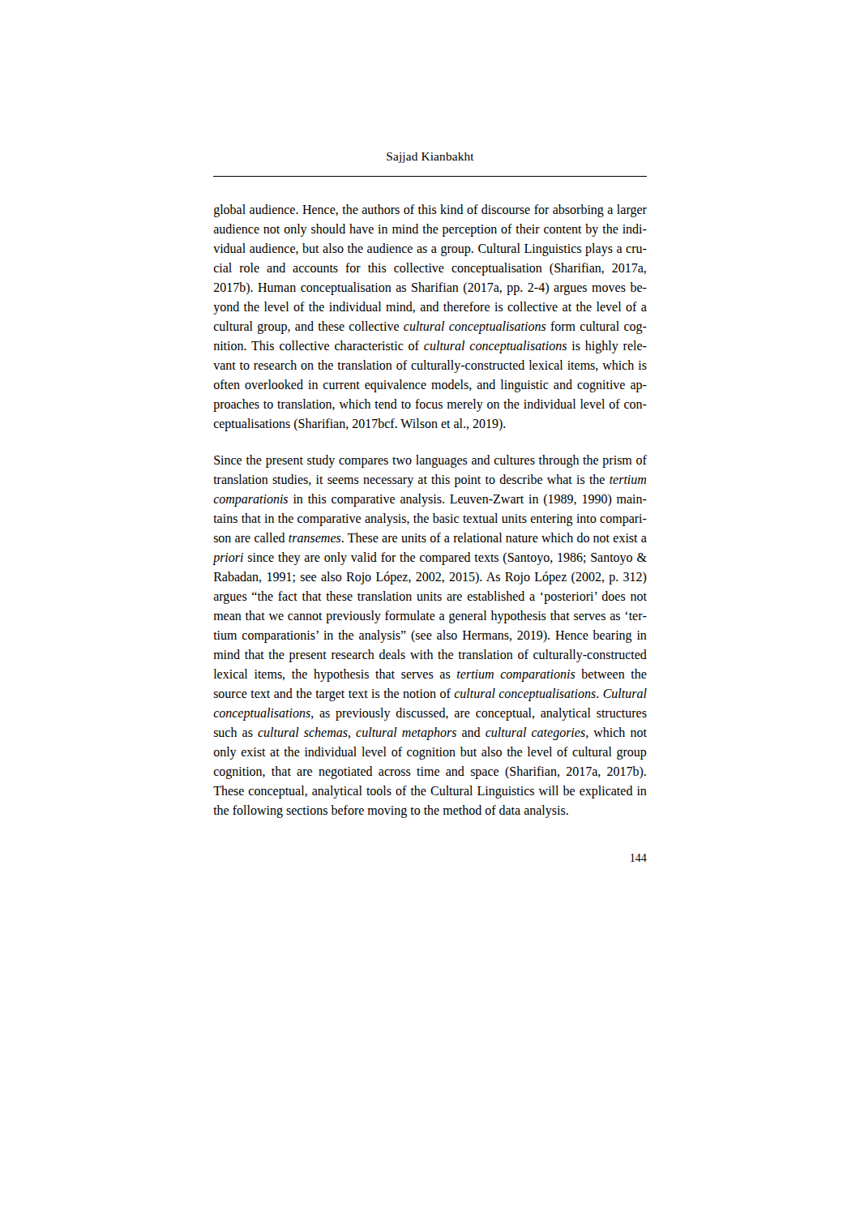Sajjad Kianbakht
global audience. Hence, the authors of this kind of discourse for absorbing a larger audience not only should have in mind the perception of their content by the individual audience, but also the audience as a group. Cultural Linguistics plays a crucial role and accounts for this collective conceptualisation (Sharifian, 2017a, 2017b). Human conceptualisation as Sharifian (2017a, pp. 2-4) argues moves beyond the level of the individual mind, and therefore is collective at the level of a cultural group, and these collective cultural conceptualisations form cultural cognition. This collective characteristic of cultural conceptualisations is highly relevant to research on the translation of culturally-constructed lexical items, which is often overlooked in current equivalence models, and linguistic and cognitive approaches to translation, which tend to focus merely on the individual level of conceptualisations (Sharifian, 2017bcf. Wilson et al., 2019).
Since the present study compares two languages and cultures through the prism of translation studies, it seems necessary at this point to describe what is the tertium comparationis in this comparative analysis. Leuven-Zwart in (1989, 1990) maintains that in the comparative analysis, the basic textual units entering into comparison are called transemes. These are units of a relational nature which do not exist a priori since they are only valid for the compared texts (Santoyo, 1986; Santoyo & Rabadan, 1991; see also Rojo López, 2002, 2015). As Rojo López (2002, p. 312) argues “the fact that these translation units are established a ‘posteriori’ does not mean that we cannot previously formulate a general hypothesis that serves as ‘tertium comparationis’ in the analysis” (see also Hermans, 2019). Hence bearing in mind that the present research deals with the translation of culturally-constructed lexical items, the hypothesis that serves as tertium comparationis between the source text and the target text is the notion of cultural conceptualisations. Cultural conceptualisations, as previously discussed, are conceptual, analytical structures such as cultural schemas, cultural metaphors and cultural categories, which not only exist at the individual level of cognition but also the level of cultural group cognition, that are negotiated across time and space (Sharifian, 2017a, 2017b). These conceptual, analytical tools of the Cultural Linguistics will be explicated in the following sections before moving to the method of data analysis.
144